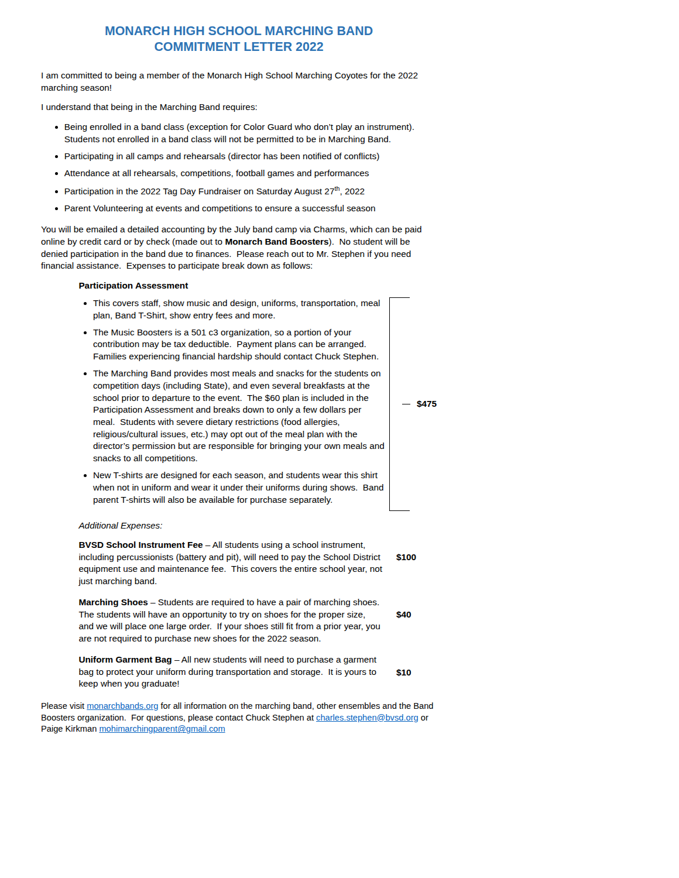MONARCH HIGH SCHOOL MARCHING BAND
COMMITMENT LETTER 2022
I am committed to being a member of the Monarch High School Marching Coyotes for the 2022 marching season!
I understand that being in the Marching Band requires:
Being enrolled in a band class (exception for Color Guard who don’t play an instrument). Students not enrolled in a band class will not be permitted to be in Marching Band.
Participating in all camps and rehearsals (director has been notified of conflicts)
Attendance at all rehearsals, competitions, football games and performances
Participation in the 2022 Tag Day Fundraiser on Saturday August 27th, 2022
Parent Volunteering at events and competitions to ensure a successful season
You will be emailed a detailed accounting by the July band camp via Charms, which can be paid online by credit card or by check (made out to Monarch Band Boosters). No student will be denied participation in the band due to finances. Please reach out to Mr. Stephen if you need financial assistance. Expenses to participate break down as follows:
Participation Assessment
This covers staff, show music and design, uniforms, transportation, meal plan, Band T-Shirt, show entry fees and more.
The Music Boosters is a 501 c3 organization, so a portion of your contribution may be tax deductible. Payment plans can be arranged. Families experiencing financial hardship should contact Chuck Stephen.
The Marching Band provides most meals and snacks for the students on competition days (including State), and even several breakfasts at the school prior to departure to the event. The $60 plan is included in the Participation Assessment and breaks down to only a few dollars per meal. Students with severe dietary restrictions (food allergies, religious/cultural issues, etc.) may opt out of the meal plan with the director’s permission but are responsible for bringing your own meals and snacks to all competitions.
New T-shirts are designed for each season, and students wear this shirt when not in uniform and wear it under their uniforms during shows. Band parent T-shirts will also be available for purchase separately.
$475
Additional Expenses:
BVSD School Instrument Fee – All students using a school instrument, including percussionists (battery and pit), will need to pay the School District equipment use and maintenance fee. This covers the entire school year, not just marching band.
$100
Marching Shoes – Students are required to have a pair of marching shoes. The students will have an opportunity to try on shoes for the proper size, and we will place one large order. If your shoes still fit from a prior year, you are not required to purchase new shoes for the 2022 season.
$40
Uniform Garment Bag – All new students will need to purchase a garment bag to protect your uniform during transportation and storage. It is yours to keep when you graduate!
$10
Please visit monarchbands.org for all information on the marching band, other ensembles and the Band Boosters organization. For questions, please contact Chuck Stephen at charles.stephen@bvsd.org or Paige Kirkman mohimarchingparent@gmail.com